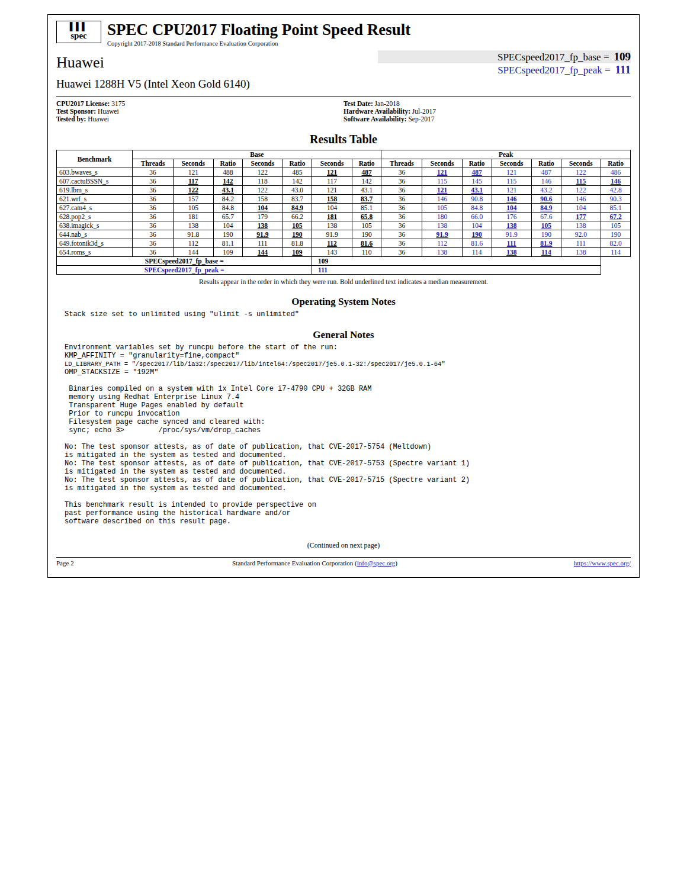▌▌▌
spec
SPEC CPU2017 Floating Point Speed Result
Copyright 2017-2018 Standard Performance Evaluation Corporation
Huawei
Huawei 1288H V5 (Intel Xeon Gold 6140)
SPECspeed2017_fp_base = 109
SPECspeed2017_fp_peak = 111
CPU2017 License: 3175
Test Sponsor: Huawei
Tested by: Huawei
Test Date: Jan-2018
Hardware Availability: Jul-2017
Software Availability: Sep-2017
Results Table
| Benchmark | Base | Peak |
| --- | --- | --- |
| Threads | Seconds | Ratio | Seconds | Ratio | Seconds | Ratio | Threads | Seconds | Ratio | Seconds | Ratio | Seconds | Ratio |
| 603.bwaves_s | 36 | 121 | 488 | 122 | 485 | 121 | 487 | 36 | 121 | 487 | 121 | 487 | 122 | 486 |
| 607.cactuBSSN_s | 36 | 117 | 142 | 118 | 142 | 117 | 142 | 36 | 115 | 145 | 115 | 146 | 115 | 146 |
| 619.lbm_s | 36 | 122 | 43.1 | 122 | 43.0 | 121 | 43.1 | 36 | 121 | 43.1 | 121 | 43.2 | 122 | 42.8 |
| 621.wrf_s | 36 | 157 | 84.2 | 158 | 83.7 | 158 | 83.7 | 36 | 146 | 90.8 | 146 | 90.6 | 146 | 90.3 |
| 627.cam4_s | 36 | 105 | 84.8 | 104 | 84.9 | 104 | 85.1 | 36 | 105 | 84.8 | 104 | 84.9 | 104 | 85.1 |
| 628.pop2_s | 36 | 181 | 65.7 | 179 | 66.2 | 181 | 65.8 | 36 | 180 | 66.0 | 176 | 67.6 | 177 | 67.2 |
| 638.imagick_s | 36 | 138 | 104 | 138 | 105 | 138 | 105 | 36 | 138 | 104 | 138 | 105 | 138 | 105 |
| 644.nab_s | 36 | 91.8 | 190 | 91.9 | 190 | 91.9 | 190 | 36 | 91.9 | 190 | 91.9 | 190 | 92.0 | 190 |
| 649.fotonik3d_s | 36 | 112 | 81.1 | 111 | 81.8 | 112 | 81.6 | 36 | 112 | 81.6 | 111 | 81.9 | 111 | 82.0 |
| 654.roms_s | 36 | 144 | 109 | 144 | 109 | 143 | 110 | 36 | 138 | 114 | 138 | 114 | 138 | 114 |
| SPECspeed2017_fp_base = | 109 |
| SPECspeed2017_fp_peak = | 111 |
Results appear in the order in which they were run. Bold underlined text indicates a median measurement.
Operating System Notes
Stack size set to unlimited using "ulimit -s unlimited"
General Notes
Environment variables set by runcpu before the start of the run:
KMP_AFFINITY = "granularity=fine,compact"
LD_LIBRARY_PATH = "/spec2017/lib/ia32:/spec2017/lib/intel64:/spec2017/je5.0.1-32:/spec2017/je5.0.1-64"
OMP_STACKSIZE = "192M"

 Binaries compiled on a system with 1x Intel Core i7-4790 CPU + 32GB RAM
 memory using Redhat Enterprise Linux 7.4
 Transparent Huge Pages enabled by default
 Prior to runcpu invocation
 Filesystem page cache synced and cleared with:
 sync; echo 3>        /proc/sys/vm/drop_caches

No: The test sponsor attests, as of date of publication, that CVE-2017-5754 (Meltdown)
is mitigated in the system as tested and documented.
No: The test sponsor attests, as of date of publication, that CVE-2017-5753 (Spectre variant 1)
is mitigated in the system as tested and documented.
No: The test sponsor attests, as of date of publication, that CVE-2017-5715 (Spectre variant 2)
is mitigated in the system as tested and documented.

This benchmark result is intended to provide perspective on
past performance using the historical hardware and/or
software described on this result page.
(Continued on next page)
Page 2
Standard Performance Evaluation Corporation (info@spec.org)
https://www.spec.org/